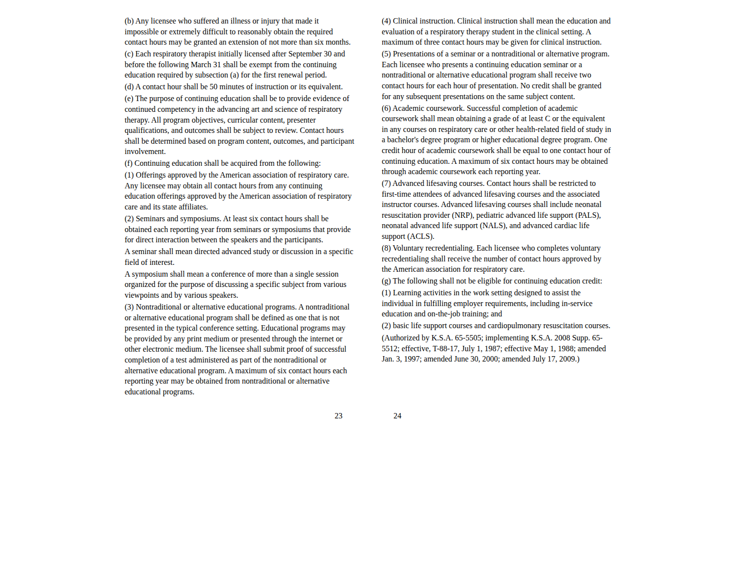(b) Any licensee who suffered an illness or injury that made it impossible or extremely difficult to reasonably obtain the required contact hours may be granted an extension of not more than six months.
(c) Each respiratory therapist initially licensed after September 30 and before the following March 31 shall be exempt from the continuing education required by subsection (a) for the first renewal period.
(d) A contact hour shall be 50 minutes of instruction or its equivalent.
(e) The purpose of continuing education shall be to provide evidence of continued competency in the advancing art and science of respiratory therapy. All program objectives, curricular content, presenter qualifications, and outcomes shall be subject to review. Contact hours shall be determined based on program content, outcomes, and participant involvement.
(f) Continuing education shall be acquired from the following:
(1) Offerings approved by the American association of respiratory care. Any licensee may obtain all contact hours from any continuing education offerings approved by the American association of respiratory care and its state affiliates.
(2) Seminars and symposiums. At least six contact hours shall be obtained each reporting year from seminars or symposiums that provide for direct interaction between the speakers and the participants.
A seminar shall mean directed advanced study or discussion in a specific field of interest.
A symposium shall mean a conference of more than a single session organized for the purpose of discussing a specific subject from various viewpoints and by various speakers.
(3) Nontraditional or alternative educational programs. A nontraditional or alternative educational program shall be defined as one that is not presented in the typical conference setting. Educational programs may be provided by any print medium or presented through the internet or other electronic medium. The licensee shall submit proof of successful completion of a test administered as part of the nontraditional or alternative educational program. A maximum of six contact hours each reporting year may be obtained from nontraditional or alternative educational programs.
(4) Clinical instruction. Clinical instruction shall mean the education and evaluation of a respiratory therapy student in the clinical setting. A maximum of three contact hours may be given for clinical instruction.
(5) Presentations of a seminar or a nontraditional or alternative program. Each licensee who presents a continuing education seminar or a nontraditional or alternative educational program shall receive two contact hours for each hour of presentation. No credit shall be granted for any subsequent presentations on the same subject content.
(6) Academic coursework. Successful completion of academic coursework shall mean obtaining a grade of at least C or the equivalent in any courses on respiratory care or other health-related field of study in a bachelor's degree program or higher educational degree program. One credit hour of academic coursework shall be equal to one contact hour of continuing education. A maximum of six contact hours may be obtained through academic coursework each reporting year.
(7) Advanced lifesaving courses. Contact hours shall be restricted to first-time attendees of advanced lifesaving courses and the associated instructor courses. Advanced lifesaving courses shall include neonatal resuscitation provider (NRP), pediatric advanced life support (PALS), neonatal advanced life support (NALS), and advanced cardiac life support (ACLS).
(8) Voluntary recredentialing. Each licensee who completes voluntary recredentialing shall receive the number of contact hours approved by the American association for respiratory care.
(g) The following shall not be eligible for continuing education credit:
(1) Learning activities in the work setting designed to assist the individual in fulfilling employer requirements, including in-service education and on-the-job training; and
(2) basic life support courses and cardiopulmonary resuscitation courses.
(Authorized by K.S.A. 65-5505; implementing K.S.A. 2008 Supp. 65-5512; effective, T-88-17, July 1, 1987; effective May 1, 1988; amended Jan. 3, 1997; amended June 30, 2000; amended July 17, 2009.)
23 24